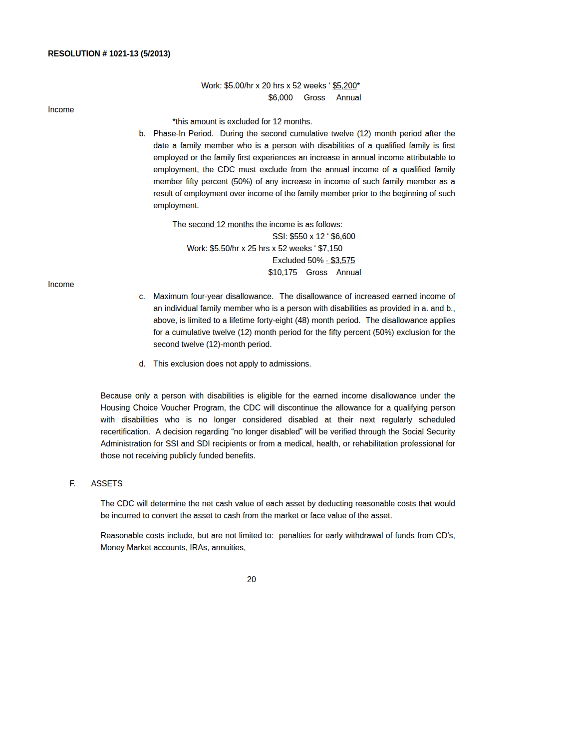RESOLUTION # 1021-13 (5/2013)
Work: $5.00/hr x 20 hrs x 52 weeks ‘ $5,200*
$6,000 Gross Annual
Income
*this amount is excluded for 12 months.
b. Phase-In Period. During the second cumulative twelve (12) month period after the date a family member who is a person with disabilities of a qualified family is first employed or the family first experiences an increase in annual income attributable to employment, the CDC must exclude from the annual income of a qualified family member fifty percent (50%) of any increase in income of such family member as a result of employment over income of the family member prior to the beginning of such employment.
The second 12 months the income is as follows:
SSI: $550 x 12 ‘ $6,600
Work: $5.50/hr x 25 hrs x 52 weeks ‘ $7,150
Excluded 50% - $3,575
$10,175 Gross Annual
Income
c. Maximum four-year disallowance. The disallowance of increased earned income of an individual family member who is a person with disabilities as provided in a. and b., above, is limited to a lifetime forty-eight (48) month period. The disallowance applies for a cumulative twelve (12) month period for the fifty percent (50%) exclusion for the second twelve (12)-month period.
d. This exclusion does not apply to admissions.
Because only a person with disabilities is eligible for the earned income disallowance under the Housing Choice Voucher Program, the CDC will discontinue the allowance for a qualifying person with disabilities who is no longer considered disabled at their next regularly scheduled recertification. A decision regarding “no longer disabled” will be verified through the Social Security Administration for SSI and SDI recipients or from a medical, health, or rehabilitation professional for those not receiving publicly funded benefits.
F. ASSETS
The CDC will determine the net cash value of each asset by deducting reasonable costs that would be incurred to convert the asset to cash from the market or face value of the asset.
Reasonable costs include, but are not limited to: penalties for early withdrawal of funds from CD’s, Money Market accounts, IRAs, annuities,
20